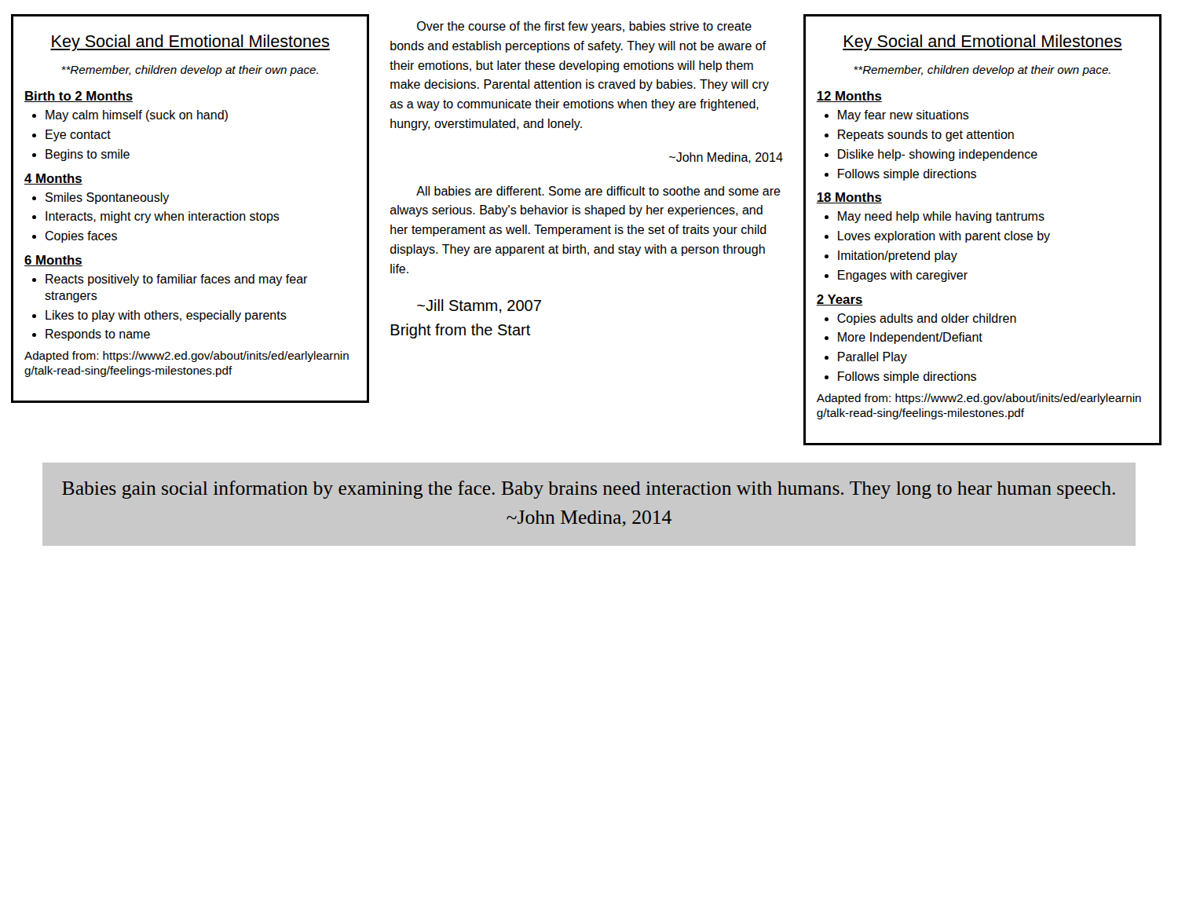Key Social and Emotional Milestones
**Remember, children develop at their own pace.
Birth to 2 Months
May calm himself (suck on hand)
Eye contact
Begins to smile
4 Months
Smiles Spontaneously
Interacts, might cry when interaction stops
Copies faces
6 Months
Reacts positively to familiar faces and may fear strangers
Likes to play with others, especially parents
Responds to name
Adapted from: https://www2.ed.gov/about/inits/ed/earlylearning/talk-read-sing/feelings-milestones.pdf
Over the course of the first few years, babies strive to create bonds and establish perceptions of safety. They will not be aware of their emotions, but later these developing emotions will help them make decisions. Parental attention is craved by babies. They will cry as a way to communicate their emotions when they are frightened, hungry, overstimulated, and lonely.
~John Medina, 2014
All babies are different. Some are difficult to soothe and some are always serious. Baby's behavior is shaped by her experiences, and her temperament as well. Temperament is the set of traits your child displays. They are apparent at birth, and stay with a person through life.
~Jill Stamm, 2007
Bright from the Start
Key Social and Emotional Milestones
**Remember, children develop at their own pace.
12 Months
May fear new situations
Repeats sounds to get attention
Dislike help- showing independence
Follows simple directions
18 Months
May need help while having tantrums
Loves exploration with parent close by
Imitation/pretend play
Engages with caregiver
2 Years
Copies adults and older children
More Independent/Defiant
Parallel Play
Follows simple directions
Adapted from: https://www2.ed.gov/about/inits/ed/earlylearning/talk-read-sing/feelings-milestones.pdf
Babies gain social information by examining the face. Baby brains need interaction with humans. They long to hear human speech.
~John Medina, 2014